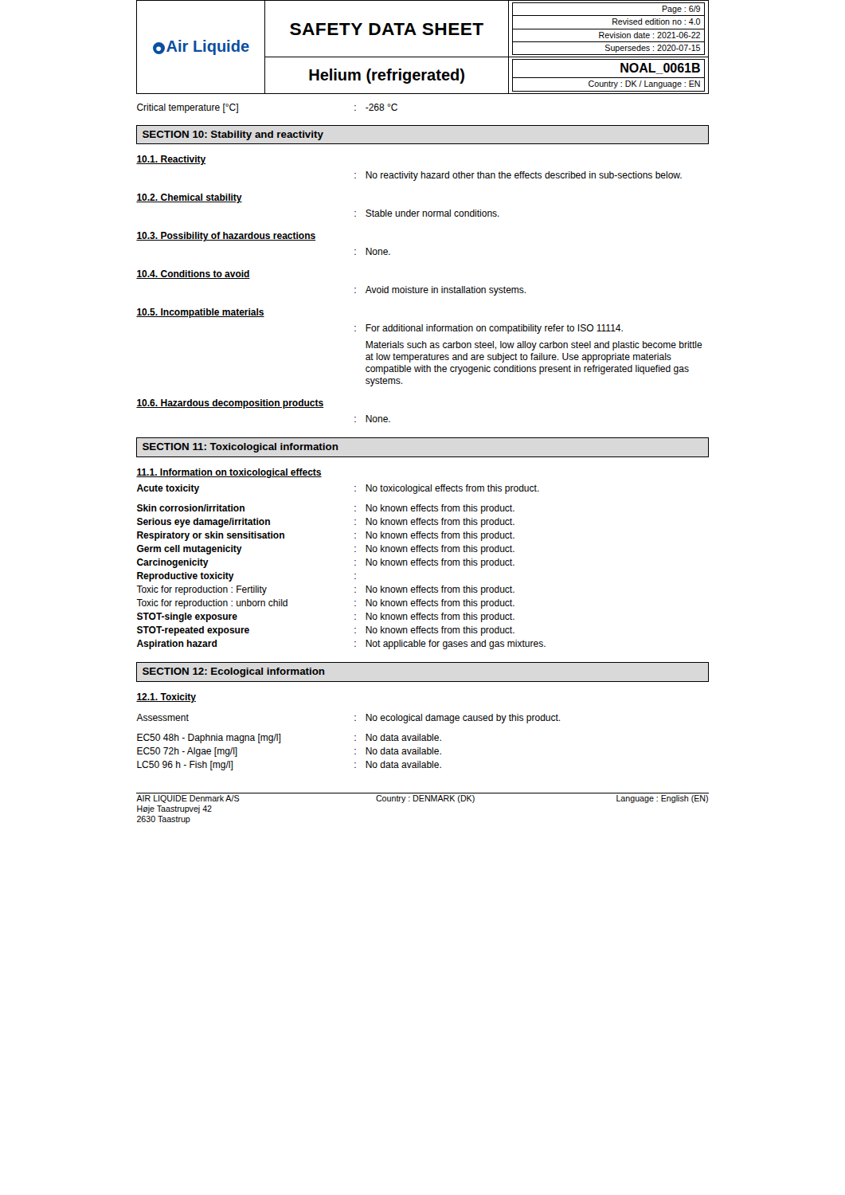| ● Air Liquide | SAFETY DATA SHEET | / Page : 6/9 / / Revised edition no : 4.0 / / Revision date : 2021-06-22 / / Supersedes : 2020-07-15 / |
| Helium (refrigerated) | / NOAL_0061B / / Country : DK / Language : EN / |
| Critical temperature [°C] | : | -268 °C |
SECTION 10: Stability and reactivity
10.1. Reactivity
| | : | No reactivity hazard other than the effects described in sub-sections below. |
10.2. Chemical stability
| | : | Stable under normal conditions. |
10.3. Possibility of hazardous reactions
| | : | None. |
10.4. Conditions to avoid
| | : | Avoid moisture in installation systems. |
10.5. Incompatible materials
| | : | For additional information on compatibility refer to ISO 11114. Materials such as carbon steel, low alloy carbon steel and plastic become brittle at low temperatures and are subject to failure. Use appropriate materials compatible with the cryogenic conditions present in refrigerated liquefied gas systems. |
10.6. Hazardous decomposition products
| | : | None. |
SECTION 11: Toxicological information
11.1. Information on toxicological effects
| Acute toxicity | : | No toxicological effects from this product. |
| Skin corrosion/irritation | : | No known effects from this product. |
| Serious eye damage/irritation | : | No known effects from this product. |
| Respiratory or skin sensitisation | : | No known effects from this product. |
| Germ cell mutagenicity | : | No known effects from this product. |
| Carcinogenicity | : | No known effects from this product. |
| Reproductive toxicity | : | |
| Toxic for reproduction : Fertility | : | No known effects from this product. |
| Toxic for reproduction : unborn child | : | No known effects from this product. |
| STOT-single exposure | : | No known effects from this product. |
| STOT-repeated exposure | : | No known effects from this product. |
| Aspiration hazard | : | Not applicable for gases and gas mixtures. |
SECTION 12: Ecological information
12.1. Toxicity
| Assessment | : | No ecological damage caused by this product. |
| EC50 48h - Daphnia magna [mg/l] | : | No data available. |
| EC50 72h - Algae [mg/l] | : | No data available. |
| LC50 96 h - Fish [mg/l] | : | No data available. |
| AIR LIQUIDE Denmark A/S Høje Taastrupvej 42 2630 Taastrup | Country : DENMARK (DK) | Language : English (EN) |